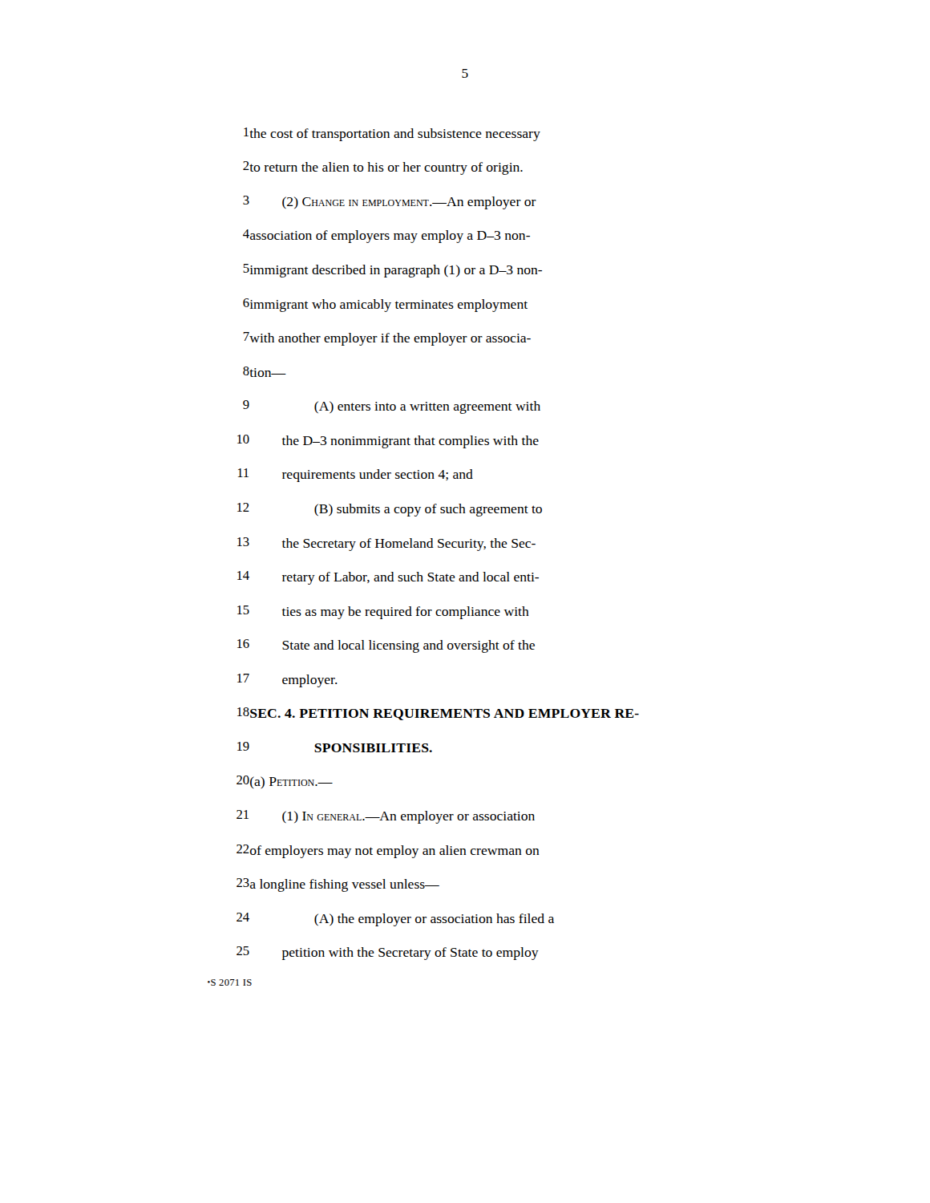5
| 1 | the cost of transportation and subsistence necessary |
| 2 | to return the alien to his or her country of origin. |
| 3 | (2) Change in employment. —An employer or |
| 4 | association of employers may employ a D–3 non- |
| 5 | immigrant described in paragraph (1) or a D–3 non- |
| 6 | immigrant who amicably terminates employment |
| 7 | with another employer if the employer or associa- |
| 8 | tion— |
| 9 | (A) enters into a written agreement with |
| 10 | the D–3 nonimmigrant that complies with the |
| 11 | requirements under section 4; and |
| 12 | (B) submits a copy of such agreement to |
| 13 | the Secretary of Homeland Security, the Sec- |
| 14 | retary of Labor, and such State and local enti- |
| 15 | ties as may be required for compliance with |
| 16 | State and local licensing and oversight of the |
| 17 | employer. |
| 18 | SEC. 4. PETITION REQUIREMENTS AND EMPLOYER RE- |
| 19 | SPONSIBILITIES. |
| 20 | (a) Petition. — |
| 21 | (1) In general. —An employer or association |
| 22 | of employers may not employ an alien crewman on |
| 23 | a longline fishing vessel unless— |
| 24 | (A) the employer or association has filed a |
| 25 | petition with the Secretary of State to employ |
•S 2071 IS